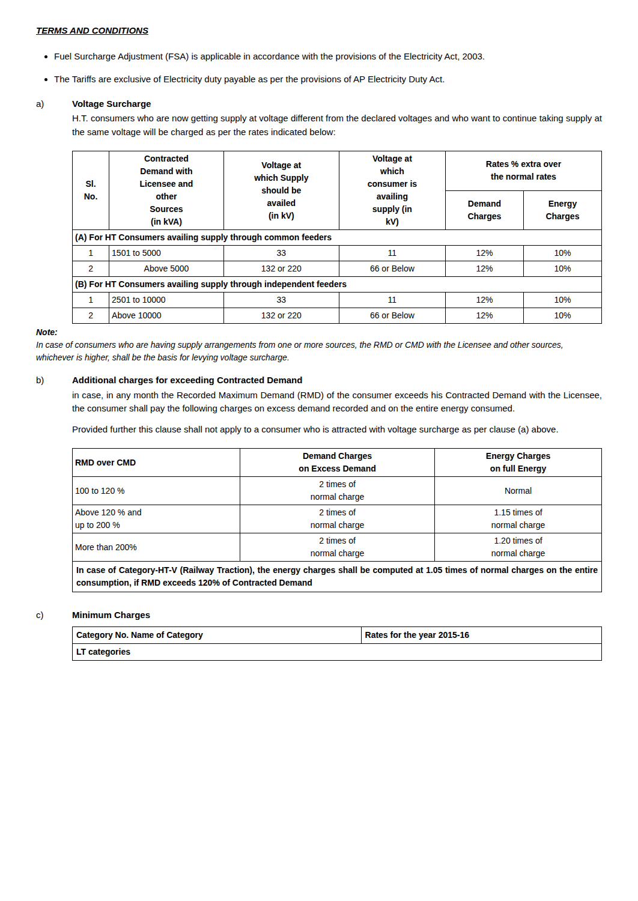TERMS AND CONDITIONS
Fuel Surcharge Adjustment (FSA) is applicable in accordance with the provisions of the Electricity Act, 2003.
The Tariffs are exclusive of Electricity duty payable as per the provisions of AP Electricity Duty Act.
a)
Voltage Surcharge
H.T. consumers who are now getting supply at voltage different from the declared voltages and who want to continue taking supply at the same voltage will be charged as per the rates indicated below:
| Sl. No. | Contracted Demand with Licensee and other Sources (in kVA) | Voltage at which Supply should be availed (in kV) | Voltage at which consumer is availing supply (in kV) | Rates % extra over the normal rates |
| --- | --- | --- | --- | --- |
| Demand Charges | Energy Charges |
| (A) For HT Consumers availing supply through common feeders |
| 1 | 1501 to 5000 | 33 | 11 | 12% | 10% |
| 2 | Above 5000 | 132 or 220 | 66 or Below | 12% | 10% |
| (B) For HT Consumers availing supply through independent feeders |
| 1 | 2501 to 10000 | 33 | 11 | 12% | 10% |
| 2 | Above 10000 | 132 or 220 | 66 or Below | 12% | 10% |
Note:
In case of consumers who are having supply arrangements from one or more sources, the RMD or CMD with the Licensee and other sources, whichever is higher, shall be the basis for levying voltage surcharge.
b)
Additional charges for exceeding Contracted Demand
in case, in any month the Recorded Maximum Demand (RMD) of the consumer exceeds his Contracted Demand with the Licensee, the consumer shall pay the following charges on excess demand recorded and on the entire energy consumed.
Provided further this clause shall not apply to a consumer who is attracted with voltage surcharge as per clause (a) above.
| RMD over CMD | Demand Charges on Excess Demand | Energy Charges on full Energy |
| --- | --- | --- |
| 100 to 120 % | 2 times of normal charge | Normal |
| Above 120 % and up to 200 % | 2 times of normal charge | 1.15 times of normal charge |
| More than 200% | 2 times of normal charge | 1.20 times of normal charge |
| In case of Category-HT-V (Railway Traction), the energy charges shall be computed at 1.05 times of normal charges on the entire consumption, if RMD exceeds 120% of Contracted Demand |
c)
Minimum Charges
| Category No. Name of Category | Rates for the year 2015-16 |
| LT categories |